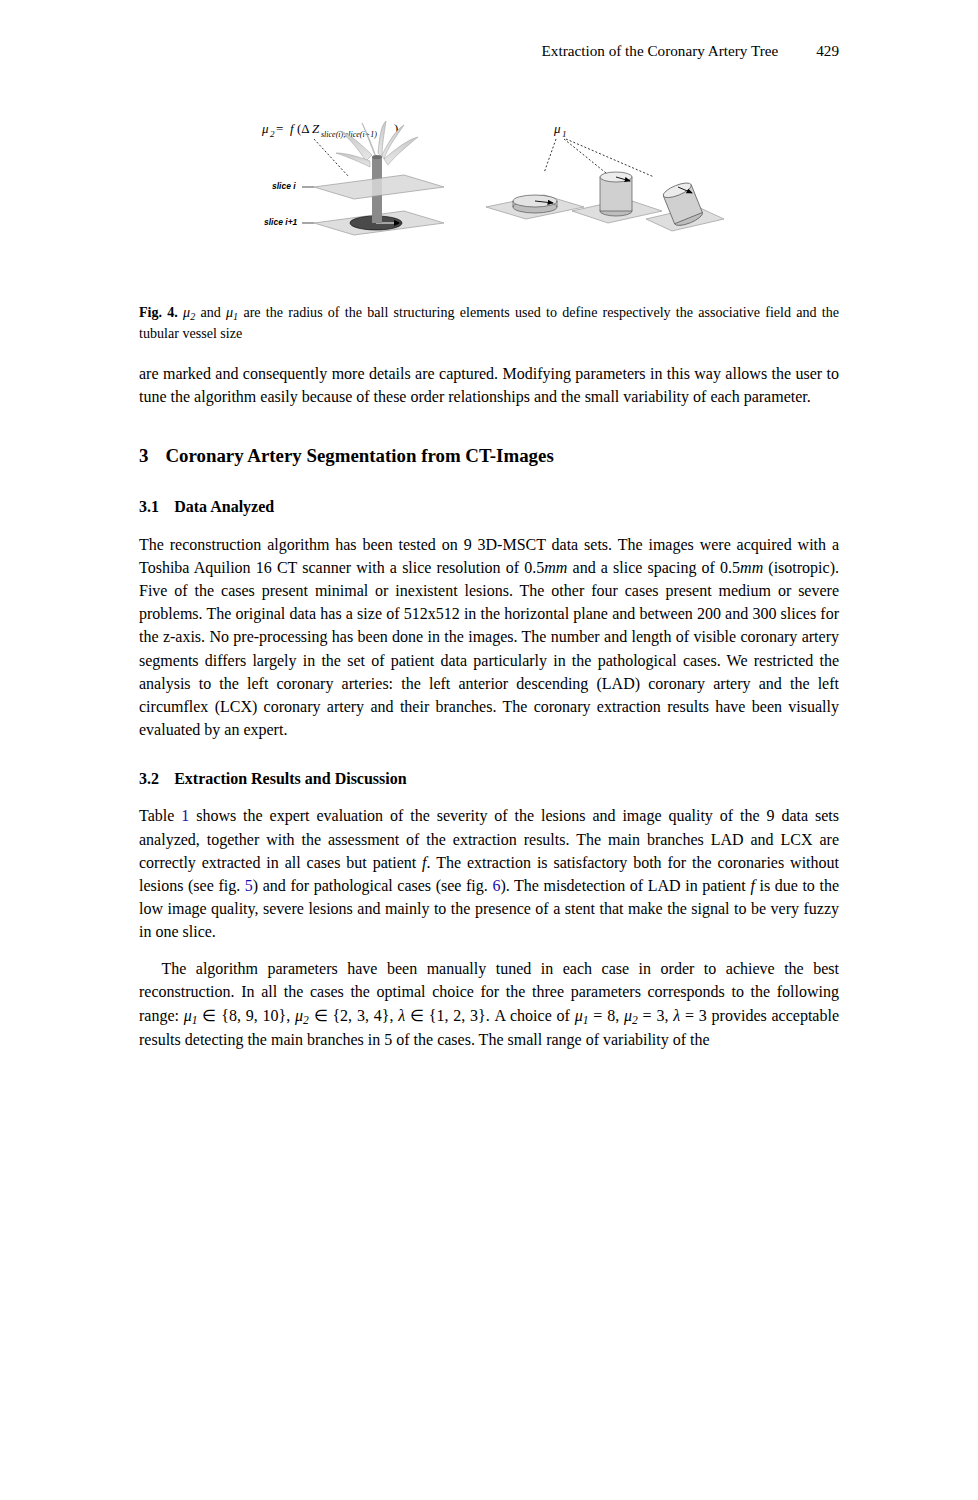Extraction of the Coronary Artery Tree 429
μ 2 = f (Δ Z slice(i),slice(i+1) ) slice i slice i+1 μ 1
Fig. 4. μ2 and μ1 are the radius of the ball structuring elements used to define respectively the associative field and the tubular vessel size
are marked and consequently more details are captured. Modifying parameters in this way allows the user to tune the algorithm easily because of these order relationships and the small variability of each parameter.
3 Coronary Artery Segmentation from CT-Images
3.1 Data Analyzed
The reconstruction algorithm has been tested on 9 3D-MSCT data sets. The images were acquired with a Toshiba Aquilion 16 CT scanner with a slice resolution of 0.5mm and a slice spacing of 0.5mm (isotropic). Five of the cases present minimal or inexistent lesions. The other four cases present medium or severe problems. The original data has a size of 512x512 in the horizontal plane and between 200 and 300 slices for the z-axis. No pre-processing has been done in the images. The number and length of visible coronary artery segments differs largely in the set of patient data particularly in the pathological cases. We restricted the analysis to the left coronary arteries: the left anterior descending (LAD) coronary artery and the left circumflex (LCX) coronary artery and their branches. The coronary extraction results have been visually evaluated by an expert.
3.2 Extraction Results and Discussion
Table 1 shows the expert evaluation of the severity of the lesions and image quality of the 9 data sets analyzed, together with the assessment of the extraction results. The main branches LAD and LCX are correctly extracted in all cases but patient f. The extraction is satisfactory both for the coronaries without lesions (see fig. 5) and for pathological cases (see fig. 6). The misdetection of LAD in patient f is due to the low image quality, severe lesions and mainly to the presence of a stent that make the signal to be very fuzzy in one slice.
The algorithm parameters have been manually tuned in each case in order to achieve the best reconstruction. In all the cases the optimal choice for the three parameters corresponds to the following range: μ1 ∈ {8, 9, 10}, μ2 ∈ {2, 3, 4}, λ ∈ {1, 2, 3}. A choice of μ1 = 8, μ2 = 3, λ = 3 provides acceptable results detecting the main branches in 5 of the cases. The small range of variability of the